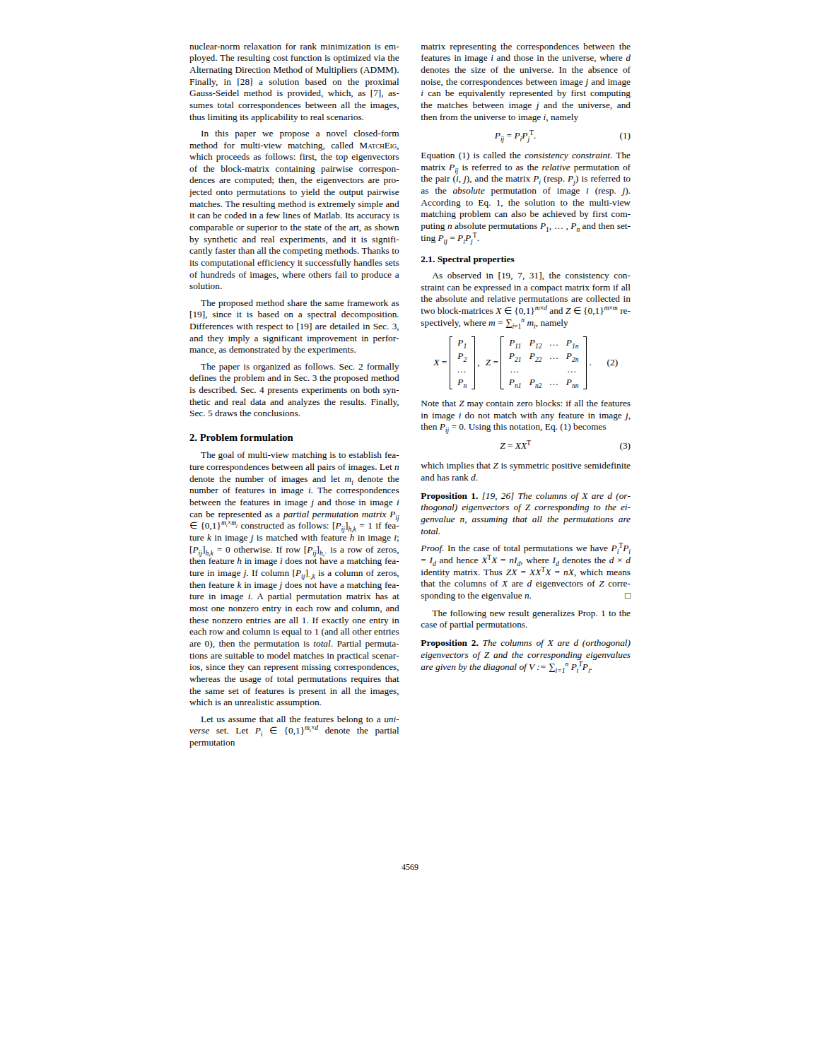nuclear-norm relaxation for rank minimization is employed. The resulting cost function is optimized via the Alternating Direction Method of Multipliers (ADMM). Finally, in [28] a solution based on the proximal Gauss-Seidel method is provided, which, as [7], assumes total correspondences between all the images, thus limiting its applicability to real scenarios.
In this paper we propose a novel closed-form method for multi-view matching, called MatchEig, which proceeds as follows: first, the top eigenvectors of the block-matrix containing pairwise correspondences are computed; then, the eigenvectors are projected onto permutations to yield the output pairwise matches. The resulting method is extremely simple and it can be coded in a few lines of Matlab. Its accuracy is comparable or superior to the state of the art, as shown by synthetic and real experiments, and it is significantly faster than all the competing methods. Thanks to its computational efficiency it successfully handles sets of hundreds of images, where others fail to produce a solution.
The proposed method share the same framework as [19], since it is based on a spectral decomposition. Differences with respect to [19] are detailed in Sec. 3, and they imply a significant improvement in performance, as demonstrated by the experiments.
The paper is organized as follows. Sec. 2 formally defines the problem and in Sec. 3 the proposed method is described. Sec. 4 presents experiments on both synthetic and real data and analyzes the results. Finally, Sec. 5 draws the conclusions.
2. Problem formulation
The goal of multi-view matching is to establish feature correspondences between all pairs of images. Let n denote the number of images and let mi denote the number of features in image i. The correspondences between the features in image j and those in image i can be represented as a partial permutation matrix Pij ∈ {0,1}mi×mj constructed as follows: [Pij]h,k = 1 if feature k in image j is matched with feature h in image i; [Pij]h,k = 0 otherwise. If row [Pij]h,· is a row of zeros, then feature h in image i does not have a matching feature in image j. If column [Pij]·,k is a column of zeros, then feature k in image j does not have a matching feature in image i. A partial permutation matrix has at most one nonzero entry in each row and column, and these nonzero entries are all 1. If exactly one entry in each row and column is equal to 1 (and all other entries are 0), then the permutation is total. Partial permutations are suitable to model matches in practical scenarios, since they can represent missing correspondences, whereas the usage of total permutations requires that the same set of features is present in all the images, which is an unrealistic assumption.
Let us assume that all the features belong to a universe set. Let Pi ∈ {0,1}mi×d denote the partial permutation
matrix representing the correspondences between the features in image i and those in the universe, where d denotes the size of the universe. In the absence of noise, the correspondences between image j and image i can be equivalently represented by first computing the matches between image j and the universe, and then from the universe to image i, namely
Pij = Pi PjT.
(1)
Equation (1) is called the consistency constraint. The matrix Pij is referred to as the relative permutation of the pair (i, j), and the matrix Pi (resp. Pj) is referred to as the absolute permutation of image i (resp. j). According to Eq. 1, the solution to the multi-view matching problem can also be achieved by first computing n absolute permutations P1, … , Pn and then setting Pij = Pi PjT.
2.1. Spectral properties
As observed in [19, 7, 31], the consistency constraint can be expressed in a compact matrix form if all the absolute and relative permutations are collected in two block-matrices X ∈ {0,1}m×d and Z ∈ {0,1}m×m respectively, where m = ∑i=1n mi, namely
X =
| P 1 |
| P 2 |
| … |
| P n |
, Z =
| P 11 | P 12 | … | P 1n |
| P 21 | P 22 | … | P 2n |
| … | | | … |
| P n1 | P n2 | … | P nn |
. (2)
Note that Z may contain zero blocks: if all the features in image i do not match with any feature in image j, then Pij = 0. Using this notation, Eq. (1) becomes
Z = XXT
(3)
which implies that Z is symmetric positive semidefinite and has rank d.
Proposition 1. [19, 26] The columns of X are d (orthogonal) eigenvectors of Z corresponding to the eigenvalue n, assuming that all the permutations are total.
Proof. In the case of total permutations we have PiTPi = Id and hence XTX = nId, where Id denotes the d × d identity matrix. Thus ZX = XXTX = nX, which means that the columns of X are d eigenvectors of Z corresponding to the eigenvalue n. □
The following new result generalizes Prop. 1 to the case of partial permutations.
Proposition 2. The columns of X are d (orthogonal) eigenvectors of Z and the corresponding eigenvalues are given by the diagonal of V := ∑i=1n PiTPi.
4569